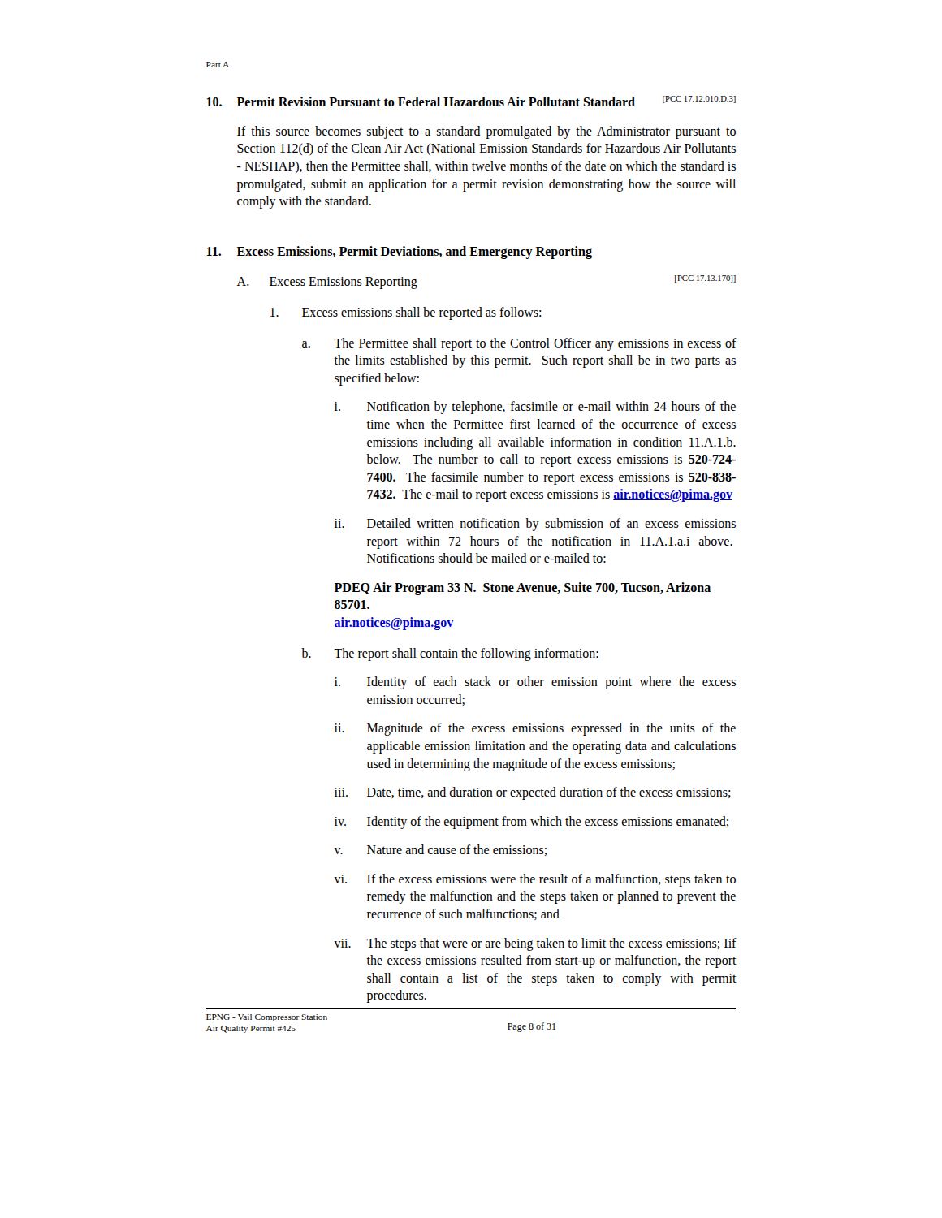Part A
10.
Permit Revision Pursuant to Federal Hazardous Air Pollutant Standard
[PCC 17.12.010.D.3]
If this source becomes subject to a standard promulgated by the Administrator pursuant to Section 112(d) of the Clean Air Act (National Emission Standards for Hazardous Air Pollutants - NESHAP), then the Permittee shall, within twelve months of the date on which the standard is promulgated, submit an application for a permit revision demonstrating how the source will comply with the standard.
11.
Excess Emissions, Permit Deviations, and Emergency Reporting
A.
Excess Emissions Reporting
[PCC 17.13.170]]
1.
Excess emissions shall be reported as follows:
a.
The Permittee shall report to the Control Officer any emissions in excess of the limits established by this permit. Such report shall be in two parts as specified below:
i.
Notification by telephone, facsimile or e-mail within 24 hours of the time when the Permittee first learned of the occurrence of excess emissions including all available information in condition 11.A.1.b. below. The number to call to report excess emissions is 520-724-7400. The facsimile number to report excess emissions is 520-838-7432. The e-mail to report excess emissions is air.notices@pima.gov
ii.
Detailed written notification by submission of an excess emissions report within 72 hours of the notification in 11.A.1.a.i above. Notifications should be mailed or e-mailed to:
PDEQ Air Program 33 N. Stone Avenue, Suite 700, Tucson, Arizona 85701.
air.notices@pima.gov
b.
The report shall contain the following information:
i.
Identity of each stack or other emission point where the excess emission occurred;
ii.
Magnitude of the excess emissions expressed in the units of the applicable emission limitation and the operating data and calculations used in determining the magnitude of the excess emissions;
iii.
Date, time, and duration or expected duration of the excess emissions;
iv.
Identity of the equipment from which the excess emissions emanated;
v.
Nature and cause of the emissions;
vi.
If the excess emissions were the result of a malfunction, steps taken to remedy the malfunction and the steps taken or planned to prevent the recurrence of such malfunctions; and
vii.
The steps that were or are being taken to limit the excess emissions; Iif the excess emissions resulted from start-up or malfunction, the report shall contain a list of the steps taken to comply with permit procedures.
EPNG - Vail Compressor Station
Air Quality Permit #425
Page 8 of 31